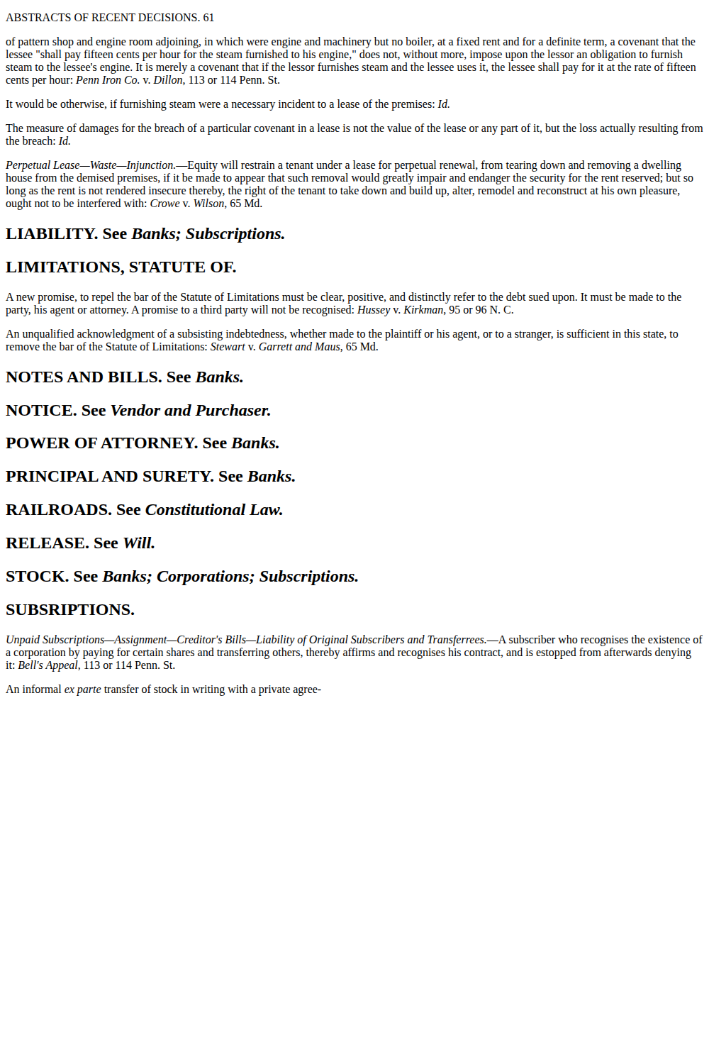ABSTRACTS OF RECENT DECISIONS. 61
of pattern shop and engine room adjoining, in which were engine and machinery but no boiler, at a fixed rent and for a definite term, a covenant that the lessee "shall pay fifteen cents per hour for the steam furnished to his engine," does not, without more, impose upon the lessor an obligation to furnish steam to the lessee's engine. It is merely a covenant that if the lessor furnishes steam and the lessee uses it, the lessee shall pay for it at the rate of fifteen cents per hour: Penn Iron Co. v. Dillon, 113 or 114 Penn. St.
It would be otherwise, if furnishing steam were a necessary incident to a lease of the premises: Id.
The measure of damages for the breach of a particular covenant in a lease is not the value of the lease or any part of it, but the loss actually resulting from the breach: Id.
Perpetual Lease—Waste—Injunction.—Equity will restrain a tenant under a lease for perpetual renewal, from tearing down and removing a dwelling house from the demised premises, if it be made to appear that such removal would greatly impair and endanger the security for the rent reserved; but so long as the rent is not rendered insecure thereby, the right of the tenant to take down and build up, alter, remodel and reconstruct at his own pleasure, ought not to be interfered with: Crowe v. Wilson, 65 Md.
LIABILITY. See Banks; Subscriptions.
LIMITATIONS, STATUTE OF.
A new promise, to repel the bar of the Statute of Limitations must be clear, positive, and distinctly refer to the debt sued upon. It must be made to the party, his agent or attorney. A promise to a third party will not be recognised: Hussey v. Kirkman, 95 or 96 N. C.
An unqualified acknowledgment of a subsisting indebtedness, whether made to the plaintiff or his agent, or to a stranger, is sufficient in this state, to remove the bar of the Statute of Limitations: Stewart v. Garrett and Maus, 65 Md.
NOTES AND BILLS. See Banks.
NOTICE. See Vendor and Purchaser.
POWER OF ATTORNEY. See Banks.
PRINCIPAL AND SURETY. See Banks.
RAILROADS. See Constitutional Law.
RELEASE. See Will.
STOCK. See Banks; Corporations; Subscriptions.
SUBSRIPTIONS.
Unpaid Subscriptions—Assignment—Creditor's Bills—Liability of Original Subscribers and Transferrees.—A subscriber who recognises the existence of a corporation by paying for certain shares and transferring others, thereby affirms and recognises his contract, and is estopped from afterwards denying it: Bell's Appeal, 113 or 114 Penn. St.
An informal ex parte transfer of stock in writing with a private agree-